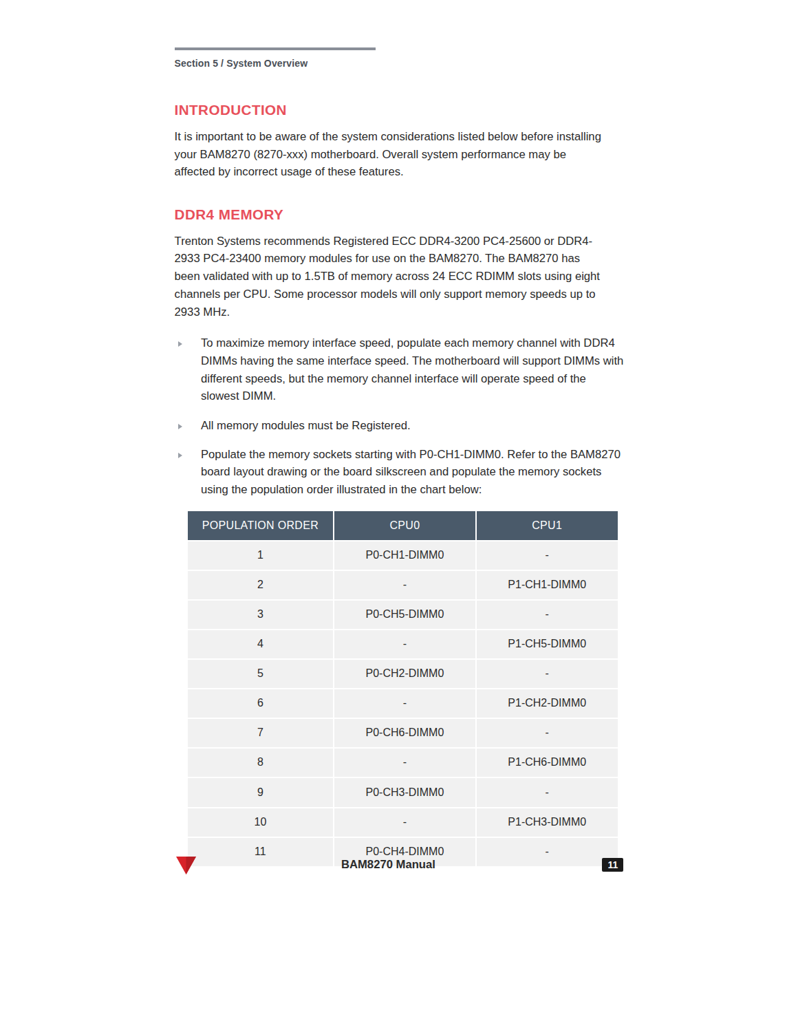Section 5 / System Overview
INTRODUCTION
It is important to be aware of the system considerations listed below before installing your BAM8270 (8270-xxx) motherboard. Overall system performance may be affected by incorrect usage of these features.
DDR4 MEMORY
Trenton Systems recommends Registered ECC DDR4-3200 PC4-25600 or DDR4-2933 PC4-23400 memory modules for use on the BAM8270. The BAM8270 has been validated with up to 1.5TB of memory across 24 ECC RDIMM slots using eight channels per CPU. Some processor models will only support memory speeds up to 2933 MHz.
To maximize memory interface speed, populate each memory channel with DDR4 DIMMs having the same interface speed. The motherboard will support DIMMs with different speeds, but the memory channel interface will operate speed of the slowest DIMM.
All memory modules must be Registered.
Populate the memory sockets starting with P0-CH1-DIMM0. Refer to the BAM8270 board layout drawing or the board silkscreen and populate the memory sockets using the population order illustrated in the chart below:
| POPULATION ORDER | CPU0 | CPU1 |
| --- | --- | --- |
| 1 | P0-CH1-DIMM0 | - |
| 2 | - | P1-CH1-DIMM0 |
| 3 | P0-CH5-DIMM0 | - |
| 4 | - | P1-CH5-DIMM0 |
| 5 | P0-CH2-DIMM0 | - |
| 6 | - | P1-CH2-DIMM0 |
| 7 | P0-CH6-DIMM0 | - |
| 8 | - | P1-CH6-DIMM0 |
| 9 | P0-CH3-DIMM0 | - |
| 10 | - | P1-CH3-DIMM0 |
| 11 | P0-CH4-DIMM0 | - |
BAM8270 Manual
11